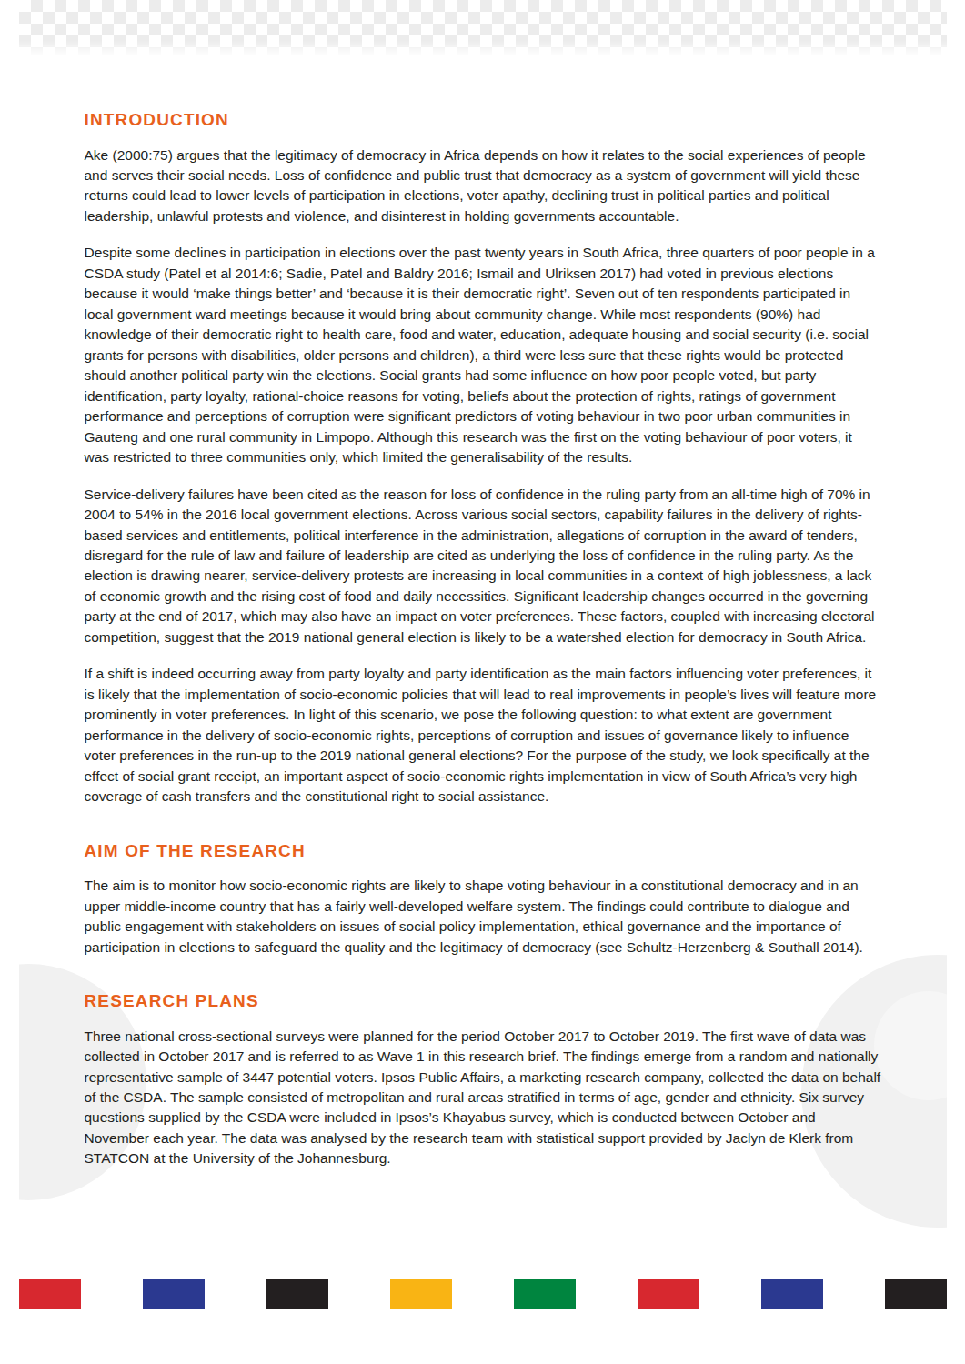Introduction
Ake (2000:75) argues that the legitimacy of democracy in Africa depends on how it relates to the social experiences of people and serves their social needs. Loss of confidence and public trust that democracy as a system of government will yield these returns could lead to lower levels of participation in elections, voter apathy, declining trust in political parties and political leadership, unlawful protests and violence, and disinterest in holding governments accountable.
Despite some declines in participation in elections over the past twenty years in South Africa, three quarters of poor people in a CSDA study (Patel et al 2014:6; Sadie, Patel and Baldry 2016; Ismail and Ulriksen 2017) had voted in previous elections because it would ‘make things better’ and ‘because it is their democratic right’. Seven out of ten respondents participated in local government ward meetings because it would bring about community change. While most respondents (90%) had knowledge of their democratic right to health care, food and water, education, adequate housing and social security (i.e. social grants for persons with disabilities, older persons and children), a third were less sure that these rights would be protected should another political party win the elections. Social grants had some influence on how poor people voted, but party identification, party loyalty, rational-choice reasons for voting, beliefs about the protection of rights, ratings of government performance and perceptions of corruption were significant predictors of voting behaviour in two poor urban communities in Gauteng and one rural community in Limpopo. Although this research was the first on the voting behaviour of poor voters, it was restricted to three communities only, which limited the generalisability of the results.
Service-delivery failures have been cited as the reason for loss of confidence in the ruling party from an all-time high of 70% in 2004 to 54% in the 2016 local government elections. Across various social sectors, capability failures in the delivery of rights-based services and entitlements, political interference in the administration, allegations of corruption in the award of tenders, disregard for the rule of law and failure of leadership are cited as underlying the loss of confidence in the ruling party. As the election is drawing nearer, service-delivery protests are increasing in local communities in a context of high joblessness, a lack of economic growth and the rising cost of food and daily necessities. Significant leadership changes occurred in the governing party at the end of 2017, which may also have an impact on voter preferences. These factors, coupled with increasing electoral competition, suggest that the 2019 national general election is likely to be a watershed election for democracy in South Africa.
If a shift is indeed occurring away from party loyalty and party identification as the main factors influencing voter preferences, it is likely that the implementation of socio-economic policies that will lead to real improvements in people’s lives will feature more prominently in voter preferences. In light of this scenario, we pose the following question: to what extent are government performance in the delivery of socio-economic rights, perceptions of corruption and issues of governance likely to influence voter preferences in the run-up to the 2019 national general elections? For the purpose of the study, we look specifically at the effect of social grant receipt, an important aspect of socio-economic rights implementation in view of South Africa’s very high coverage of cash transfers and the constitutional right to social assistance.
Aim of the research
The aim is to monitor how socio-economic rights are likely to shape voting behaviour in a constitutional democracy and in an upper middle-income country that has a fairly well-developed welfare system. The findings could contribute to dialogue and public engagement with stakeholders on issues of social policy implementation, ethical governance and the importance of participation in elections to safeguard the quality and the legitimacy of democracy (see Schultz-Herzenberg & Southall 2014).
Research plans
Three national cross-sectional surveys were planned for the period October 2017 to October 2019. The first wave of data was collected in October 2017 and is referred to as Wave 1 in this research brief. The findings emerge from a random and nationally representative sample of 3447 potential voters. Ipsos Public Affairs, a marketing research company, collected the data on behalf of the CSDA. The sample consisted of metropolitan and rural areas stratified in terms of age, gender and ethnicity. Six survey questions supplied by the CSDA were included in Ipsos’s Khayabus survey, which is conducted between October and November each year. The data was analysed by the research team with statistical support provided by Jaclyn de Klerk from STATCON at the University of the Johannesburg.
2